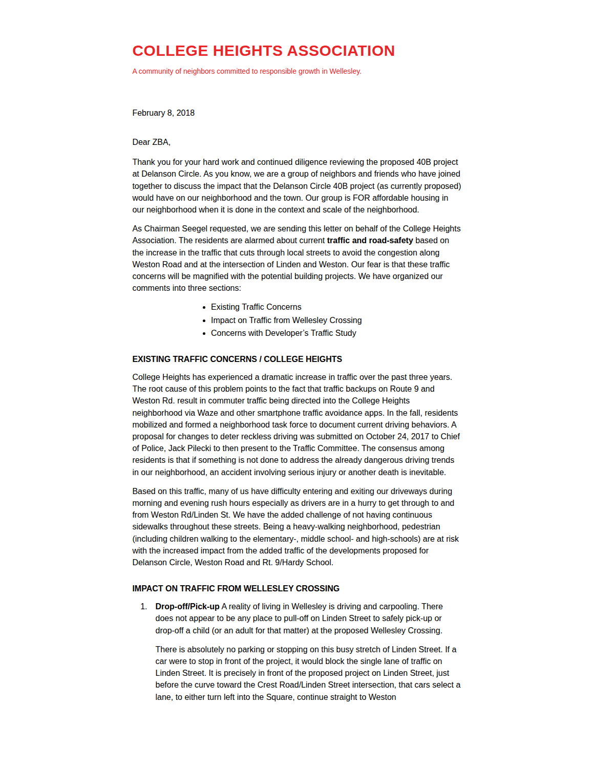COLLEGE HEIGHTS ASSOCIATION
A community of neighbors committed to responsible growth in Wellesley.
February 8, 2018
Dear ZBA,
Thank you for your hard work and continued diligence reviewing the proposed 40B project at Delanson Circle. As you know, we are a group of neighbors and friends who have joined together to discuss the impact that the Delanson Circle 40B project (as currently proposed) would have on our neighborhood and the town. Our group is FOR affordable housing in our neighborhood when it is done in the context and scale of the neighborhood.
As Chairman Seegel requested, we are sending this letter on behalf of the College Heights Association. The residents are alarmed about current traffic and road-safety based on the increase in the traffic that cuts through local streets to avoid the congestion along Weston Road and at the intersection of Linden and Weston. Our fear is that these traffic concerns will be magnified with the potential building projects. We have organized our comments into three sections:
Existing Traffic Concerns
Impact on Traffic from Wellesley Crossing
Concerns with Developer’s Traffic Study
Existing Traffic Concerns / College Heights
College Heights has experienced a dramatic increase in traffic over the past three years. The root cause of this problem points to the fact that traffic backups on Route 9 and Weston Rd. result in commuter traffic being directed into the College Heights neighborhood via Waze and other smartphone traffic avoidance apps. In the fall, residents mobilized and formed a neighborhood task force to document current driving behaviors. A proposal for changes to deter reckless driving was submitted on October 24, 2017 to Chief of Police, Jack Pilecki to then present to the Traffic Committee. The consensus among residents is that if something is not done to address the already dangerous driving trends in our neighborhood, an accident involving serious injury or another death is inevitable.
Based on this traffic, many of us have difficulty entering and exiting our driveways during morning and evening rush hours especially as drivers are in a hurry to get through to and from Weston Rd/Linden St. We have the added challenge of not having continuous sidewalks throughout these streets. Being a heavy-walking neighborhood, pedestrian (including children walking to the elementary-, middle school- and high-schools) are at risk with the increased impact from the added traffic of the developments proposed for Delanson Circle, Weston Road and Rt. 9/Hardy School.
Impact on Traffic from Wellesley Crossing
Drop-off/Pick-up A reality of living in Wellesley is driving and carpooling. There does not appear to be any place to pull-off on Linden Street to safely pick-up or drop-off a child (or an adult for that matter) at the proposed Wellesley Crossing.
There is absolutely no parking or stopping on this busy stretch of Linden Street. If a car were to stop in front of the project, it would block the single lane of traffic on Linden Street. It is precisely in front of the proposed project on Linden Street, just before the curve toward the Crest Road/Linden Street intersection, that cars select a lane, to either turn left into the Square, continue straight to Weston